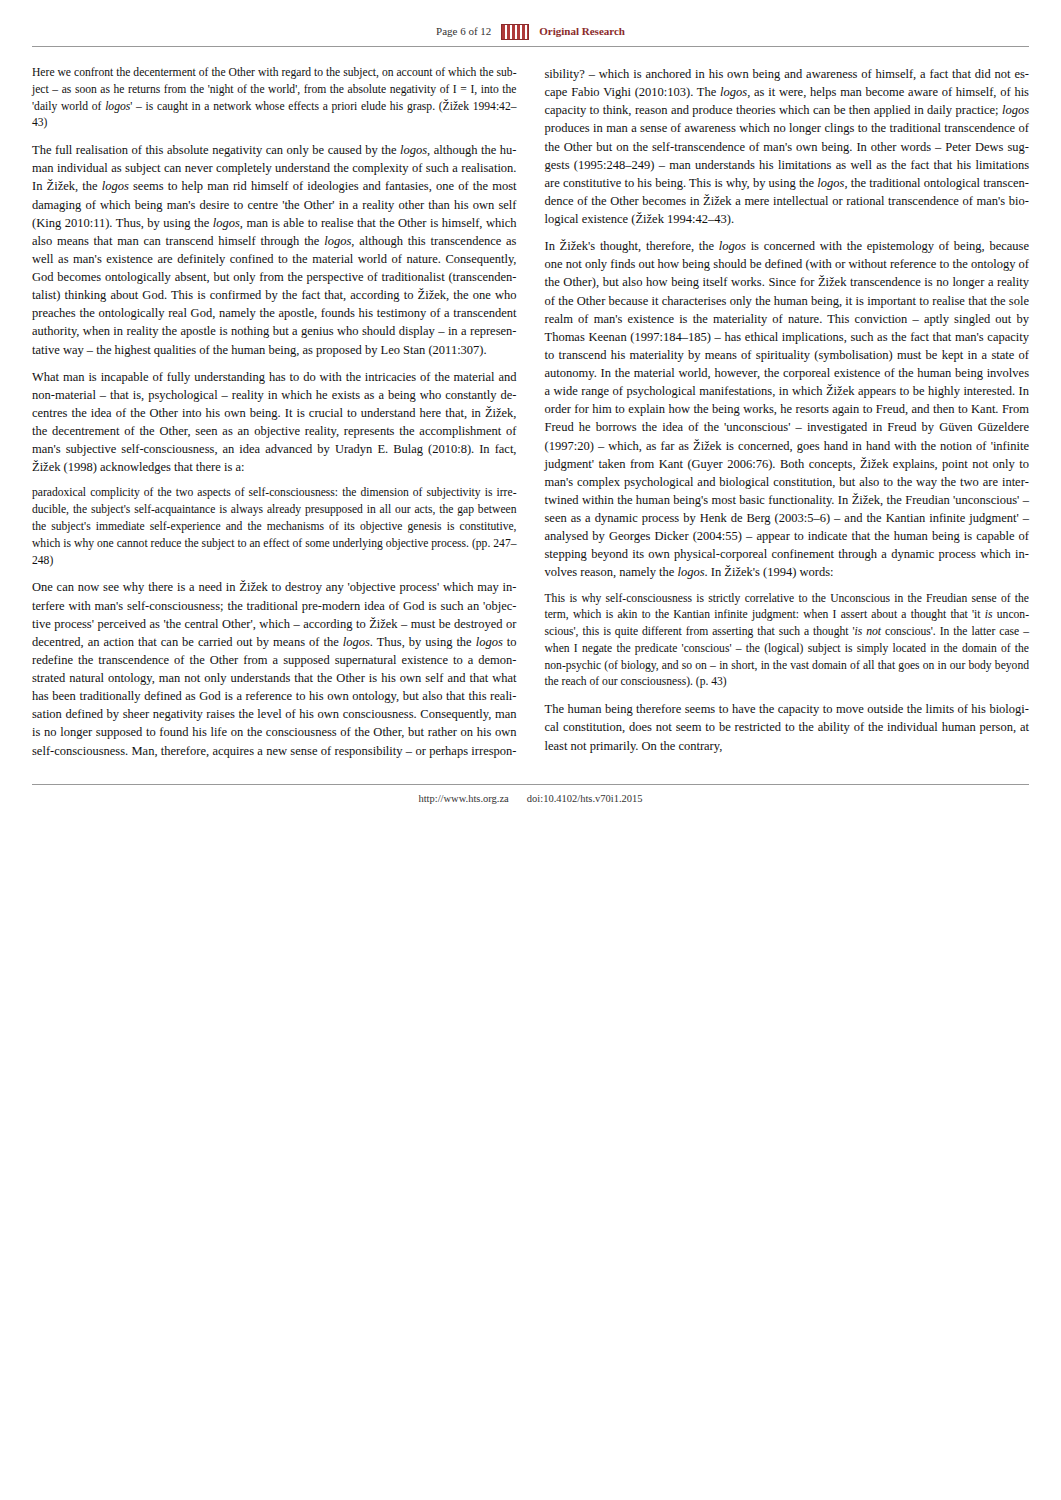Page 6 of 12 Original Research
Here we confront the decenterment of the Other with regard to the subject, on account of which the subject – as soon as he returns from the 'night of the world', from the absolute negativity of I = I, into the 'daily world of logos' – is caught in a network whose effects a priori elude his grasp. (Žižek 1994:42–43)
The full realisation of this absolute negativity can only be caused by the logos, although the human individual as subject can never completely understand the complexity of such a realisation. In Žižek, the logos seems to help man rid himself of ideologies and fantasies, one of the most damaging of which being man's desire to centre 'the Other' in a reality other than his own self (King 2010:11). Thus, by using the logos, man is able to realise that the Other is himself, which also means that man can transcend himself through the logos, although this transcendence as well as man's existence are definitely confined to the material world of nature. Consequently, God becomes ontologically absent, but only from the perspective of traditionalist (transcendentalist) thinking about God. This is confirmed by the fact that, according to Žižek, the one who preaches the ontologically real God, namely the apostle, founds his testimony of a transcendent authority, when in reality the apostle is nothing but a genius who should display – in a representative way – the highest qualities of the human being, as proposed by Leo Stan (2011:307).
What man is incapable of fully understanding has to do with the intricacies of the material and non-material – that is, psychological – reality in which he exists as a being who constantly decentres the idea of the Other into his own being. It is crucial to understand here that, in Žižek, the decentrement of the Other, seen as an objective reality, represents the accomplishment of man's subjective self-consciousness, an idea advanced by Uradyn E. Bulag (2010:8). In fact, Žižek (1998) acknowledges that there is a:
paradoxical complicity of the two aspects of self-consciousness: the dimension of subjectivity is irreducible, the subject's self-acquaintance is always already presupposed in all our acts, the gap between the subject's immediate self-experience and the mechanisms of its objective genesis is constitutive, which is why one cannot reduce the subject to an effect of some underlying objective process. (pp. 247–248)
One can now see why there is a need in Žižek to destroy any 'objective process' which may interfere with man's self-consciousness; the traditional pre-modern idea of God is such an 'objective process' perceived as 'the central Other', which – according to Žižek – must be destroyed or decentred, an action that can be carried out by means of the logos. Thus, by using the logos to redefine the transcendence of the Other from a supposed supernatural existence to a demonstrated natural ontology, man not only understands that the Other is his own self and that what has been traditionally defined as God is a reference to his own ontology, but also that this realisation defined by sheer negativity raises the level of his own consciousness. Consequently, man is no longer supposed to found his life on the consciousness of the Other, but rather on his own self-consciousness. Man, therefore, acquires a new sense of responsibility – or perhaps irresponsibility? – which is anchored in his own being and awareness of himself, a fact that did not escape Fabio Vighi (2010:103). The logos, as it were, helps man become aware of himself, of his capacity to think, reason and produce theories which can be then applied in daily practice; logos produces in man a sense of awareness which no longer clings to the traditional transcendence of the Other but on the self-transcendence of man's own being. In other words – Peter Dews suggests (1995:248–249) – man understands his limitations as well as the fact that his limitations are constitutive to his being. This is why, by using the logos, the traditional ontological transcendence of the Other becomes in Žižek a mere intellectual or rational transcendence of man's biological existence (Žižek 1994:42–43).
In Žižek's thought, therefore, the logos is concerned with the epistemology of being, because one not only finds out how being should be defined (with or without reference to the ontology of the Other), but also how being itself works. Since for Žižek transcendence is no longer a reality of the Other because it characterises only the human being, it is important to realise that the sole realm of man's existence is the materiality of nature. This conviction – aptly singled out by Thomas Keenan (1997:184–185) – has ethical implications, such as the fact that man's capacity to transcend his materiality by means of spirituality (symbolisation) must be kept in a state of autonomy. In the material world, however, the corporeal existence of the human being involves a wide range of psychological manifestations, in which Žižek appears to be highly interested. In order for him to explain how the being works, he resorts again to Freud, and then to Kant. From Freud he borrows the idea of the 'unconscious' – investigated in Freud by Güven Güzeldere (1997:20) – which, as far as Žižek is concerned, goes hand in hand with the notion of 'infinite judgment' taken from Kant (Guyer 2006:76). Both concepts, Žižek explains, point not only to man's complex psychological and biological constitution, but also to the way the two are intertwined within the human being's most basic functionality. In Žižek, the Freudian 'unconscious' – seen as a dynamic process by Henk de Berg (2003:5–6) – and the Kantian infinite judgment' – analysed by Georges Dicker (2004:55) – appear to indicate that the human being is capable of stepping beyond its own physical-corporeal confinement through a dynamic process which involves reason, namely the logos. In Žižek's (1994) words:
This is why self-consciousness is strictly correlative to the Unconscious in the Freudian sense of the term, which is akin to the Kantian infinite judgment: when I assert about a thought that 'it is unconscious', this is quite different from asserting that such a thought 'is not conscious'. In the latter case – when I negate the predicate 'conscious' – the (logical) subject is simply located in the domain of the non-psychic (of biology, and so on – in short, in the vast domain of all that goes on in our body beyond the reach of our consciousness). (p. 43)
The human being therefore seems to have the capacity to move outside the limits of his biological constitution, does not seem to be restricted to the ability of the individual human person, at least not primarily. On the contrary,
http://www.hts.org.za doi:10.4102/hts.v70i1.2015